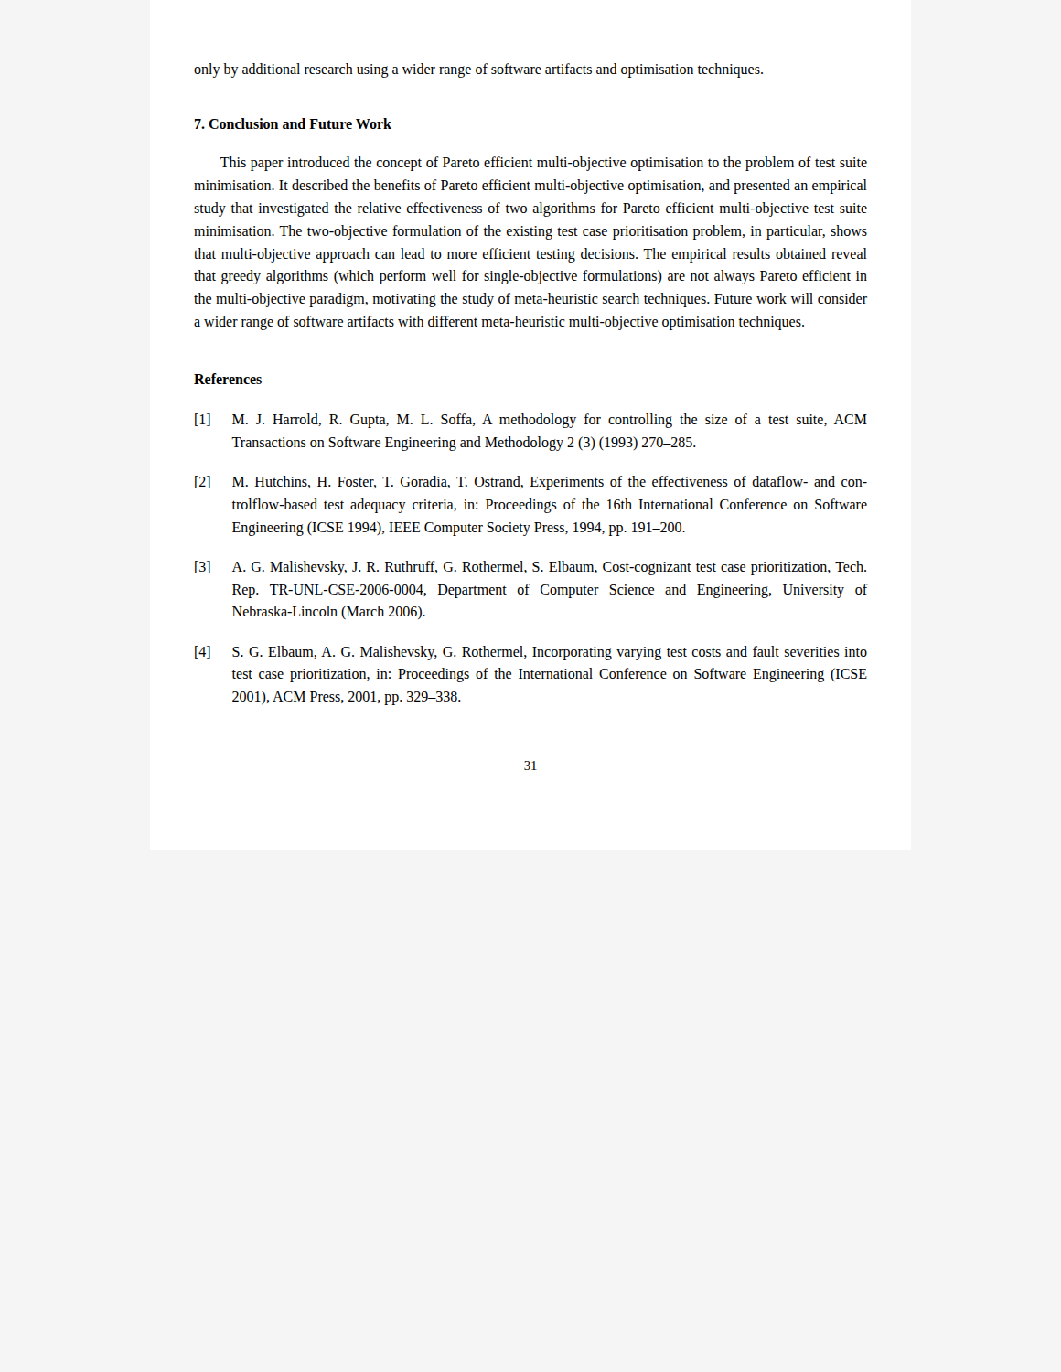only by additional research using a wider range of software artifacts and optimisation techniques.
7. Conclusion and Future Work
This paper introduced the concept of Pareto efficient multi-objective optimisation to the problem of test suite minimisation. It described the benefits of Pareto efficient multi-objective optimisation, and presented an empirical study that investigated the relative effectiveness of two algorithms for Pareto efficient multi-objective test suite minimisation. The two-objective formulation of the existing test case prioritisation problem, in particular, shows that multi-objective approach can lead to more efficient testing decisions. The empirical results obtained reveal that greedy algorithms (which perform well for single-objective formulations) are not always Pareto efficient in the multi-objective paradigm, motivating the study of meta-heuristic search techniques. Future work will consider a wider range of software artifacts with different meta-heuristic multi-objective optimisation techniques.
References
[1] M. J. Harrold, R. Gupta, M. L. Soffa, A methodology for controlling the size of a test suite, ACM Transactions on Software Engineering and Methodology 2 (3) (1993) 270–285.
[2] M. Hutchins, H. Foster, T. Goradia, T. Ostrand, Experiments of the effectiveness of dataflow- and controlflow-based test adequacy criteria, in: Proceedings of the 16th International Conference on Software Engineering (ICSE 1994), IEEE Computer Society Press, 1994, pp. 191–200.
[3] A. G. Malishevsky, J. R. Ruthruff, G. Rothermel, S. Elbaum, Cost-cognizant test case prioritization, Tech. Rep. TR-UNL-CSE-2006-0004, Department of Computer Science and Engineering, University of Nebraska-Lincoln (March 2006).
[4] S. G. Elbaum, A. G. Malishevsky, G. Rothermel, Incorporating varying test costs and fault severities into test case prioritization, in: Proceedings of the International Conference on Software Engineering (ICSE 2001), ACM Press, 2001, pp. 329–338.
31